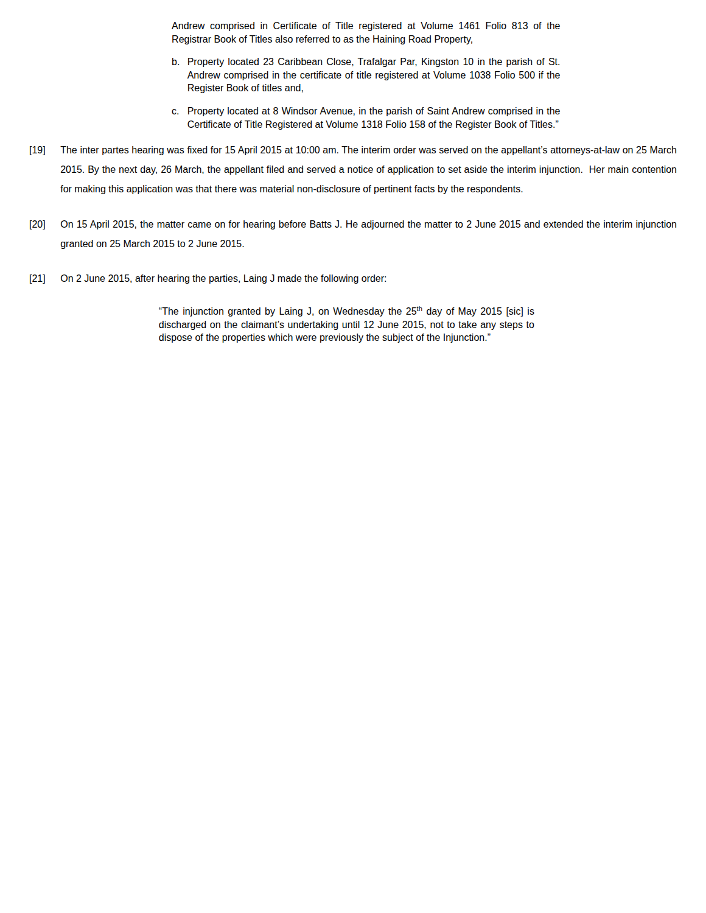Andrew comprised in Certificate of Title registered at Volume 1461 Folio 813 of the Registrar Book of Titles also referred to as the Haining Road Property,
b.
Property located 23 Caribbean Close, Trafalgar Par, Kingston 10 in the parish of St. Andrew comprised in the certificate of title registered at Volume 1038 Folio 500 if the Register Book of titles and,
c.
Property located at 8 Windsor Avenue, in the parish of Saint Andrew comprised in the Certificate of Title Registered at Volume 1318 Folio 158 of the Register Book of Titles.”
[19]
The inter partes hearing was fixed for 15 April 2015 at 10:00 am. The interim order was served on the appellant’s attorneys-at-law on 25 March 2015. By the next day, 26 March, the appellant filed and served a notice of application to set aside the interim injunction. Her main contention for making this application was that there was material non-disclosure of pertinent facts by the respondents.
[20]
On 15 April 2015, the matter came on for hearing before Batts J. He adjourned the matter to 2 June 2015 and extended the interim injunction granted on 25 March 2015 to 2 June 2015.
[21]
On 2 June 2015, after hearing the parties, Laing J made the following order:
“The injunction granted by Laing J, on Wednesday the 25th day of May 2015 [sic] is discharged on the claimant’s undertaking until 12 June 2015, not to take any steps to dispose of the properties which were previously the subject of the Injunction.”